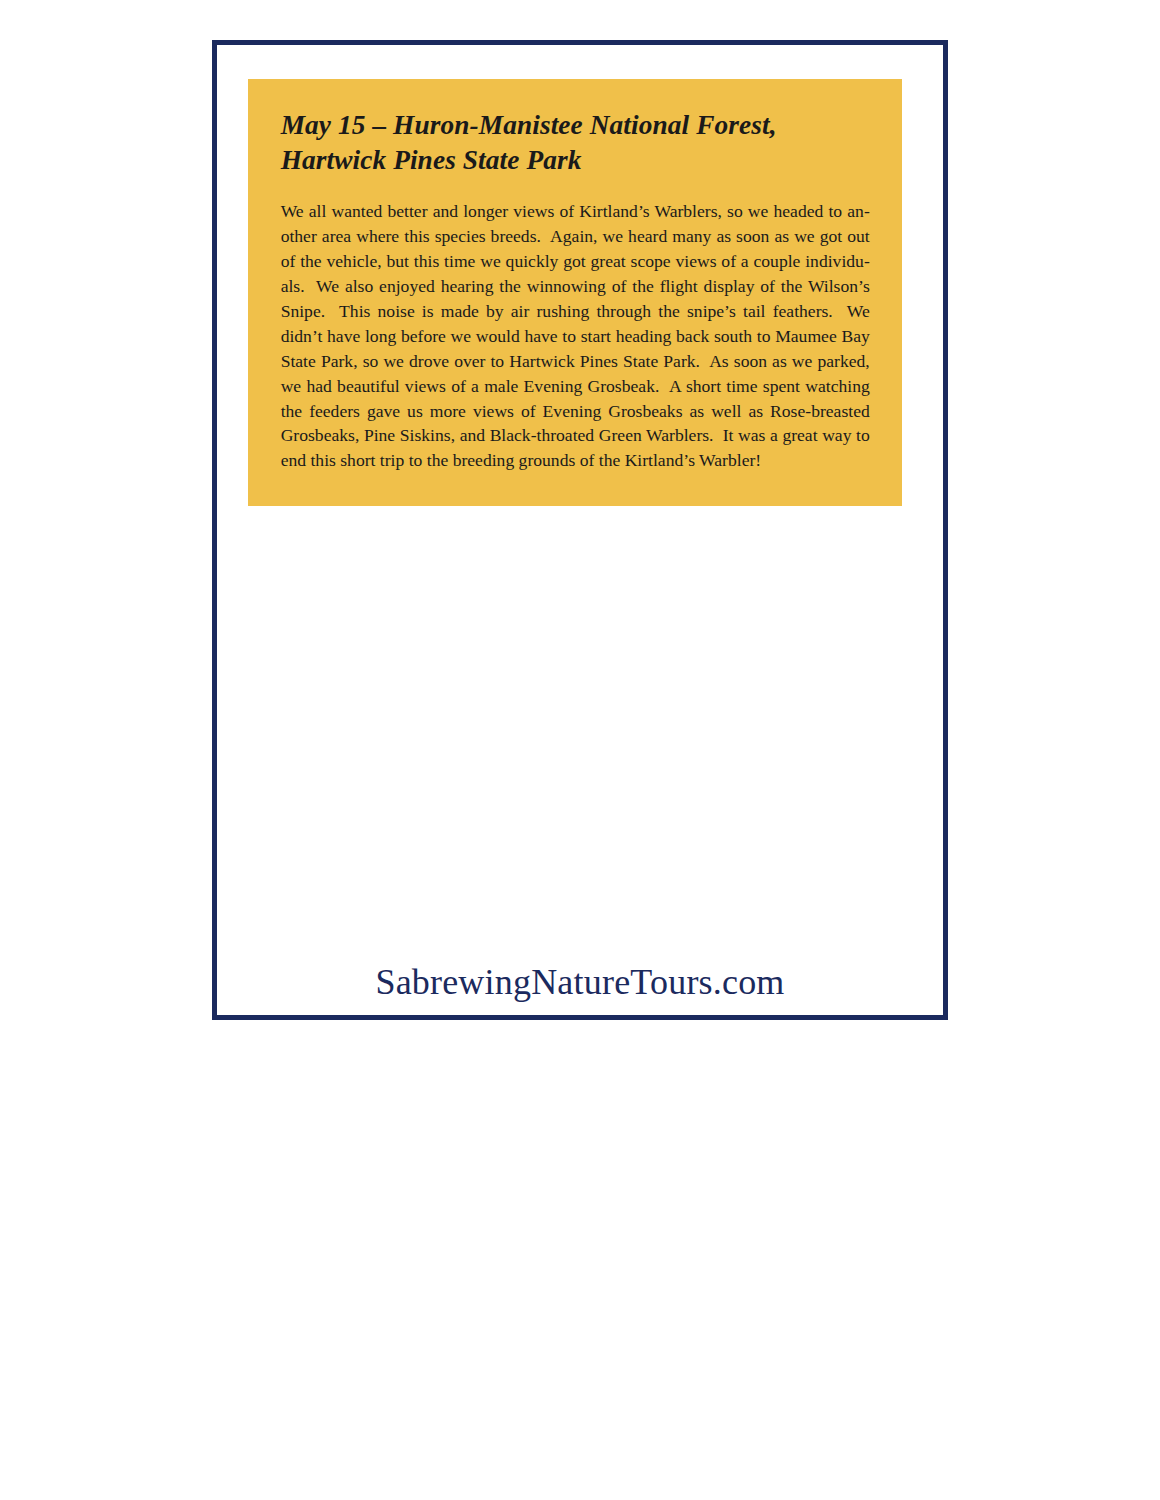May 15 – Huron-Manistee National Forest, Hartwick Pines State Park
We all wanted better and longer views of Kirtland’s Warblers, so we headed to another area where this species breeds. Again, we heard many as soon as we got out of the vehicle, but this time we quickly got great scope views of a couple individuals. We also enjoyed hearing the winnowing of the flight display of the Wilson’s Snipe. This noise is made by air rushing through the snipe’s tail feathers. We didn’t have long before we would have to start heading back south to Maumee Bay State Park, so we drove over to Hartwick Pines State Park. As soon as we parked, we had beautiful views of a male Evening Grosbeak. A short time spent watching the feeders gave us more views of Evening Grosbeaks as well as Rose-breasted Grosbeaks, Pine Siskins, and Black-throated Green Warblers. It was a great way to end this short trip to the breeding grounds of the Kirtland’s Warbler!
SabrewingNatureTours.com